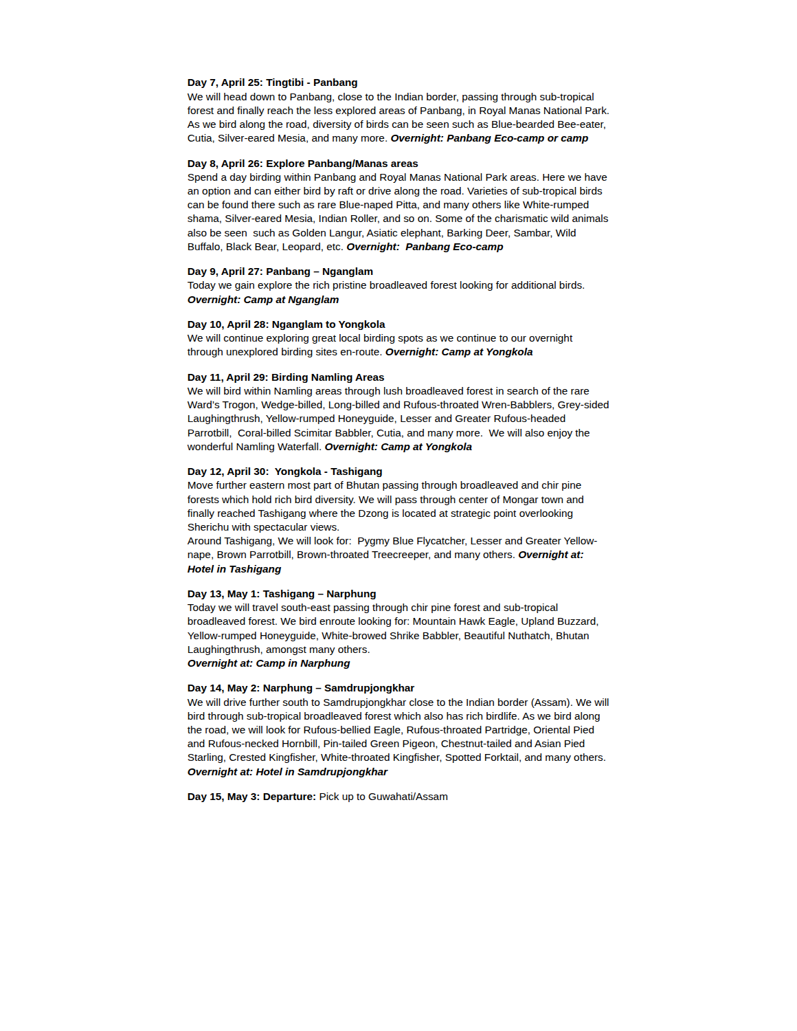Day 7, April 25: Tingtibi - Panbang
We will head down to Panbang, close to the Indian border, passing through sub-tropical forest and finally reach the less explored areas of Panbang, in Royal Manas National Park. As we bird along the road, diversity of birds can be seen such as Blue-bearded Bee-eater, Cutia, Silver-eared Mesia, and many more. Overnight: Panbang Eco-camp or camp
Day 8, April 26: Explore Panbang/Manas areas
Spend a day birding within Panbang and Royal Manas National Park areas. Here we have an option and can either bird by raft or drive along the road. Varieties of sub-tropical birds can be found there such as rare Blue-naped Pitta, and many others like White-rumped shama, Silver-eared Mesia, Indian Roller, and so on. Some of the charismatic wild animals also be seen such as Golden Langur, Asiatic elephant, Barking Deer, Sambar, Wild Buffalo, Black Bear, Leopard, etc. Overnight: Panbang Eco-camp
Day 9, April 27: Panbang – Nganglam
Today we gain explore the rich pristine broadleaved forest looking for additional birds.
Overnight: Camp at Nganglam
Day 10, April 28: Nganglam to Yongkola
We will continue exploring great local birding spots as we continue to our overnight through unexplored birding sites en-route. Overnight: Camp at Yongkola
Day 11, April 29: Birding Namling Areas
We will bird within Namling areas through lush broadleaved forest in search of the rare Ward’s Trogon, Wedge-billed, Long-billed and Rufous-throated Wren-Babblers, Grey-sided Laughingthrush, Yellow-rumped Honeyguide, Lesser and Greater Rufous-headed Parrotbill, Coral-billed Scimitar Babbler, Cutia, and many more. We will also enjoy the wonderful Namling Waterfall. Overnight: Camp at Yongkola
Day 12, April 30: Yongkola - Tashigang
Move further eastern most part of Bhutan passing through broadleaved and chir pine forests which hold rich bird diversity. We will pass through center of Mongar town and finally reached Tashigang where the Dzong is located at strategic point overlooking Sherichu with spectacular views.
Around Tashigang, We will look for: Pygmy Blue Flycatcher, Lesser and Greater Yellow-nape, Brown Parrotbill, Brown-throated Treecreeper, and many others. Overnight at: Hotel in Tashigang
Day 13, May 1: Tashigang – Narphung
Today we will travel south-east passing through chir pine forest and sub-tropical broadleaved forest. We bird enroute looking for: Mountain Hawk Eagle, Upland Buzzard, Yellow-rumped Honeyguide, White-browed Shrike Babbler, Beautiful Nuthatch, Bhutan Laughingthrush, amongst many others.
Overnight at: Camp in Narphung
Day 14, May 2: Narphung – Samdrupjongkhar
We will drive further south to Samdrupjongkhar close to the Indian border (Assam). We will bird through sub-tropical broadleaved forest which also has rich birdlife. As we bird along the road, we will look for Rufous-bellied Eagle, Rufous-throated Partridge, Oriental Pied and Rufous-necked Hornbill, Pin-tailed Green Pigeon, Chestnut-tailed and Asian Pied Starling, Crested Kingfisher, White-throated Kingfisher, Spotted Forktail, and many others. Overnight at: Hotel in Samdrupjongkhar
Day 15, May 3: Departure: Pick up to Guwahati/Assam